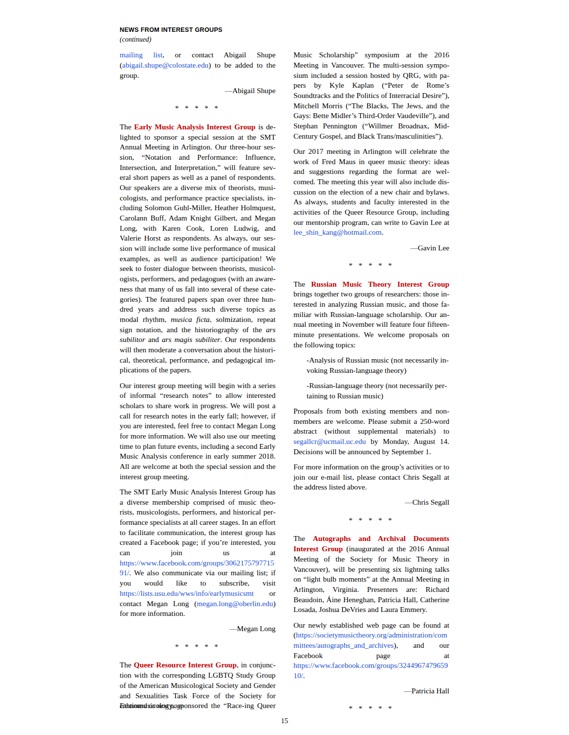NEWS FROM INTEREST GROUPS
(continued)
mailing list, or contact Abigail Shupe (abigail.shupe@colostate.edu) to be added to the group.
—Abigail Shupe
* * * * *
The Early Music Analysis Interest Group is delighted to sponsor a special session at the SMT Annual Meeting in Arlington. Our three-hour session, “Notation and Performance: Influence, Intersection, and Interpretation,” will feature several short papers as well as a panel of respondents. Our speakers are a diverse mix of theorists, musicologists, and performance practice specialists, including Solomon Guhl-Miller, Heather Holmquest, Carolann Buff, Adam Knight Gilbert, and Megan Long, with Karen Cook, Loren Ludwig, and Valerie Horst as respondents. As always, our session will include some live performance of musical examples, as well as audience participation! We seek to foster dialogue between theorists, musicologists, performers, and pedagogues (with an awareness that many of us fall into several of these categories). The featured papers span over three hundred years and address such diverse topics as modal rhythm, musica ficta, solmization, repeat sign notation, and the historiography of the ars subilitor and ars magis subiliter. Our respondents will then moderate a conversation about the historical, theoretical, performance, and pedagogical implications of the papers.
Our interest group meeting will begin with a series of informal “research notes” to allow interested scholars to share work in progress. We will post a call for research notes in the early fall; however, if you are interested, feel free to contact Megan Long for more information. We will also use our meeting time to plan future events, including a second Early Music Analysis conference in early summer 2018. All are welcome at both the special session and the interest group meeting.
The SMT Early Music Analysis Interest Group has a diverse membership comprised of music theorists, musicologists, performers, and historical performance specialists at all career stages. In an effort to facilitate communication, the interest group has created a Facebook page; if you’re interested, you can join us at https://www.facebook.com/groups/306217579771591/. We also communicate via our mailing list; if you would like to subscribe, visit https://lists.usu.edu/wws/info/earlymusicsmt or contact Megan Long (megan.long@oberlin.edu) for more information.
—Megan Long
* * * * *
The Queer Resource Interest Group, in conjunction with the corresponding LGBTQ Study Group of the American Musicological Society and Gender and Sexualities Task Force of the Society for Ethnomusicology, sponsored the “Race-ing Queer Music Scholarship” symposium at the 2016 Meeting in Vancouver. The multi-session symposium included a session hosted by QRG, with papers by Kyle Kaplan (“Peter de Rome’s Soundtracks and the Politics of Interracial Desire”), Mitchell Morris (“The Blacks, The Jews, and the Gays: Bette Midler’s Third-Order Vaudeville”), and Stephan Pennington (“Willmer Broadnax, Mid-Century Gospel, and Black Trans/masculinities”).
Our 2017 meeting in Arlington will celebrate the work of Fred Maus in queer music theory: ideas and suggestions regarding the format are welcomed. The meeting this year will also include discussion on the election of a new chair and bylaws. As always, students and faculty interested in the activities of the Queer Resource Group, including our mentorship program, can write to Gavin Lee at lee_shin_kang@hotmail.com.
—Gavin Lee
* * * * *
The Russian Music Theory Interest Group brings together two groups of researchers: those interested in analyzing Russian music, and those familiar with Russian-language scholarship. Our annual meeting in November will feature four fifteen-minute presentations. We welcome proposals on the following topics:
-Analysis of Russian music (not necessarily invoking Russian-language theory)
-Russian-language theory (not necessarily pertaining to Russian music)
Proposals from both existing members and non-members are welcome. Please submit a 250-word abstract (without supplemental materials) to segallcr@ucmail.uc.edu by Monday, August 14. Decisions will be announced by September 1.
For more information on the group’s activities or to join our e-mail list, please contact Chris Segall at the address listed above.
—Chris Segall
* * * * *
The Autographs and Archival Documents Interest Group (inaugurated at the 2016 Annual Meeting of the Society for Music Theory in Vancouver), will be presenting six lightning talks on “light bulb moments” at the Annual Meeting in Arlington, Virginia. Presenters are: Richard Beaudoin, Áine Heneghan, Patricia Hall, Catherine Losada, Joshua DeVries and Laura Emmery.
Our newly established web page can be found at (https://societymusictheory.org/administration/committees/autographs_and_archives), and our Facebook page at https://www.facebook.com/groups/324496747965910/.
—Patricia Hall
* * * * *
continued on next page
15